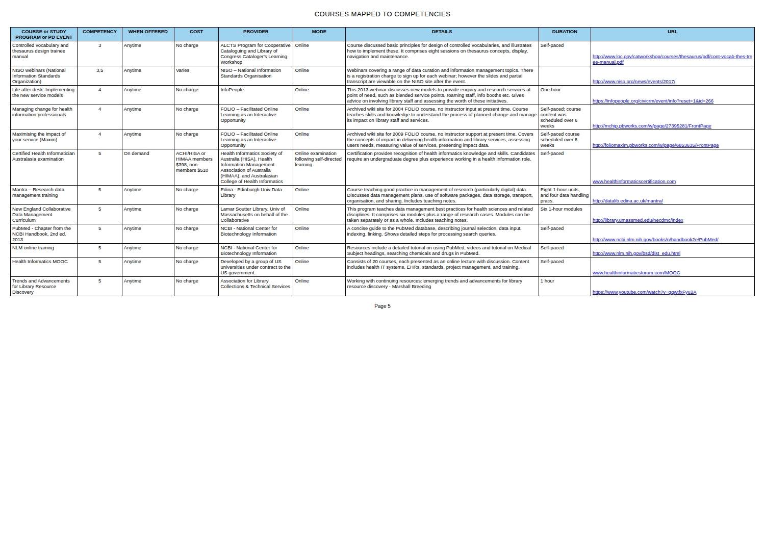Courses mapped to competencies
| COURSE or STUDY PROGRAM or PD EVENT | COMPETENCY | WHEN OFFERED | COST | PROVIDER | MODE | DETAILS | DURATION | URL |
| --- | --- | --- | --- | --- | --- | --- | --- | --- |
| Controlled vocabulary and thesaurus design trainee manual | 3 | Anytime | No charge | ALCTS Program for Cooperative Cataloguing and Library of Congress Cataloger's Learning Workshop | Online | Course discussed basic principles for design of controlled vocabularies, and illustrates how to implement these. It comprises eight sessions on thesaurus concepts, display, navigation and maintenance. | Self-paced | http://www.loc.gov/catworkshop/courses/thesaurus/pdf/cont-vocab-thes-trnee-manual.pdf |
| NISO webinars (National Information Standards Organization) | 3,5 | Anytime | Varies | NISO – National Information Standards Organisation | Online | Webinars covering a range of data curation and information management topics. There is a registration charge to sign up for each webinar; however the slides and partial transcript are viewable on the NISO site after the event. | | http://www.niso.org/news/events/2017/ |
| Life after desk: Implementing the new service models | 4 | Anytime | No charge | InfoPeople | Online | This 2013 webinar discusses new models to provide enquiry and research services at point of need, such as blended service points, roaming staff, info booths etc. Gives advice on involving library staff and assessing the worth of these initiatives. | One hour | https://infopeople.org/civicrm/event/info?reset=1&id=266 |
| Managing change for health information professionals | 4 | Anytime | No charge | FOLIO – Facilitated Online Learning as an Interactive Opportunity | Online | Archived wiki site for 2004 FOLIO course, no instructor input at present time. Course teaches skills and knowledge to understand the process of planned change and manage its impact on library staff and services. | Self-paced; course content was scheduled over 6 weeks | http://mchip.pbworks.com/w/page/27395281/FrontPage |
| Maximising the impact of your service (Maxim) | 4 | Anytime | No charge | FOLIO – Facilitated Online Learning as an Interactive Opportunity | Online | Archived wiki site for 2009 FOLIO course, no instructor support at present time. Covers the concepts of impact in delivering health information and library services, assessing users needs, measuring value of services, presenting impact data. | Self-paced course scheduled over 8 weeks | http://foliomaxim.pbworks.com/w/page/6853635/FrontPage |
| Certified Health Informatician Australasia examination | 5 | On demand | ACHI/HISA or HIMAA members $398, non-members $510 | Health Informatics Society of Australia (HISA), Health Information Management Association of Australia (HIMAA), and Australasian College of Health Informatics | Online examination following self-directed learning | Certification provides recognition of health informatics knowledge and skills. Candidates require an undergraduate degree plus experience working in a health information role. | Self-paced | www.healthinformaticscertification.com |
| Mantra – Research data management training | 5 | Anytime | No charge | Edina - Edinburgh Univ Data Library | Online | Course teaching good practice in management of research (particularly digital) data. Discusses data management plans, use of software packages, data storage, transport, organisation, and sharing. Includes teaching notes. | Eight 1-hour units, and four data handling pracs. | http://datalib.edina.ac.uk/mantra/ |
| New England Collaborative Data Management Curriculum | 5 | Anytime | No charge | Lamar Soutter Library, Univ of Massachusetts on behalf of the Collaborative | Online | This program teaches data management best practices for health sciences and related disciplines. It comprises six modules plus a range of research cases. Modules can be taken separately or as a whole. Includes teaching notes. | Six 1-hour modules | http://library.umassmed.edu/necdmc/index |
| PubMed - Chapter from the NCBI Handbook, 2nd ed. 2013 | 5 | Anytime | No charge | NCBI - National Center for Biotechnology Information | Online | A concise guide to the PubMed database, describing journal selection, data input, indexing, linking. Shows detailed steps for processing search queries. | Self-paced | http://www.ncbi.nlm.nih.gov/books/n/handbook2e/PubMed/ |
| NLM online training | 5 | Anytime | No charge | NCBI - National Center for Biotechnology Information | Online | Resources include a detailed tutorial on using PubMed, videos and tutorial on Medical Subject headings, searching chemicals and drugs in PubMed. | Self-paced | http://www.nlm.nih.gov/bsd/dist_edu.html |
| Health Informatics MOOC | 5 | Anytime | No charge | Developed by a group of US universities under contract to the US government. | Online | Consists of 20 courses, each presented as an online lecture with discussion. Content includes health IT systems, EHRs, standards, project management, and training. | Self-paced | www.healthinformaticsforum.com/MOOC |
| Trends and Advancements for Library Resource Discovery | 5 | Anytime | No charge | Association for Library Collections & Technical Services | Online | Working with continuing resources: emerging trends and advancements for library resource discovery - Marshall Breeding | 1 hour | https://www.youtube.com/watch?v=qqwtfxFyu2A |
Page 5